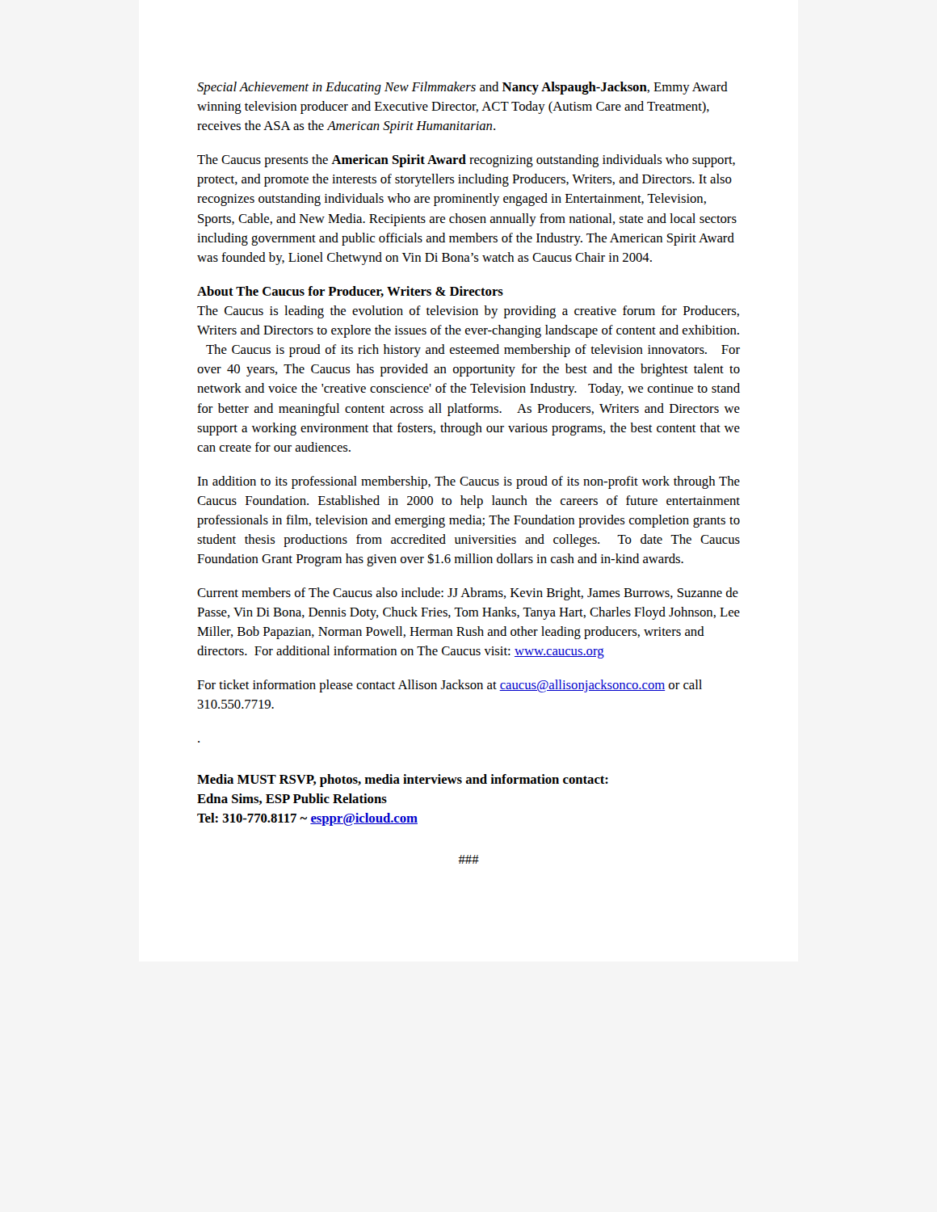Special Achievement in Educating New Filmmakers and Nancy Alspaugh-Jackson, Emmy Award winning television producer and Executive Director, ACT Today (Autism Care and Treatment), receives the ASA as the American Spirit Humanitarian.
The Caucus presents the American Spirit Award recognizing outstanding individuals who support, protect, and promote the interests of storytellers including Producers, Writers, and Directors. It also recognizes outstanding individuals who are prominently engaged in Entertainment, Television, Sports, Cable, and New Media. Recipients are chosen annually from national, state and local sectors including government and public officials and members of the Industry. The American Spirit Award was founded by, Lionel Chetwynd on Vin Di Bona’s watch as Caucus Chair in 2004.
About The Caucus for Producer, Writers & Directors
The Caucus is leading the evolution of television by providing a creative forum for Producers, Writers and Directors to explore the issues of the ever-changing landscape of content and exhibition. The Caucus is proud of its rich history and esteemed membership of television innovators. For over 40 years, The Caucus has provided an opportunity for the best and the brightest talent to network and voice the 'creative conscience' of the Television Industry. Today, we continue to stand for better and meaningful content across all platforms. As Producers, Writers and Directors we support a working environment that fosters, through our various programs, the best content that we can create for our audiences.
In addition to its professional membership, The Caucus is proud of its non-profit work through The Caucus Foundation. Established in 2000 to help launch the careers of future entertainment professionals in film, television and emerging media; The Foundation provides completion grants to student thesis productions from accredited universities and colleges. To date The Caucus Foundation Grant Program has given over $1.6 million dollars in cash and in-kind awards.
Current members of The Caucus also include: JJ Abrams, Kevin Bright, James Burrows, Suzanne de Passe, Vin Di Bona, Dennis Doty, Chuck Fries, Tom Hanks, Tanya Hart, Charles Floyd Johnson, Lee Miller, Bob Papazian, Norman Powell, Herman Rush and other leading producers, writers and directors. For additional information on The Caucus visit: www.caucus.org
For ticket information please contact Allison Jackson at caucus@allisonjacksonco.com or call 310.550.7719.
.
Media MUST RSVP, photos, media interviews and information contact:
Edna Sims, ESP Public Relations
Tel: 310-770.8117 ~ esppr@icloud.com
###